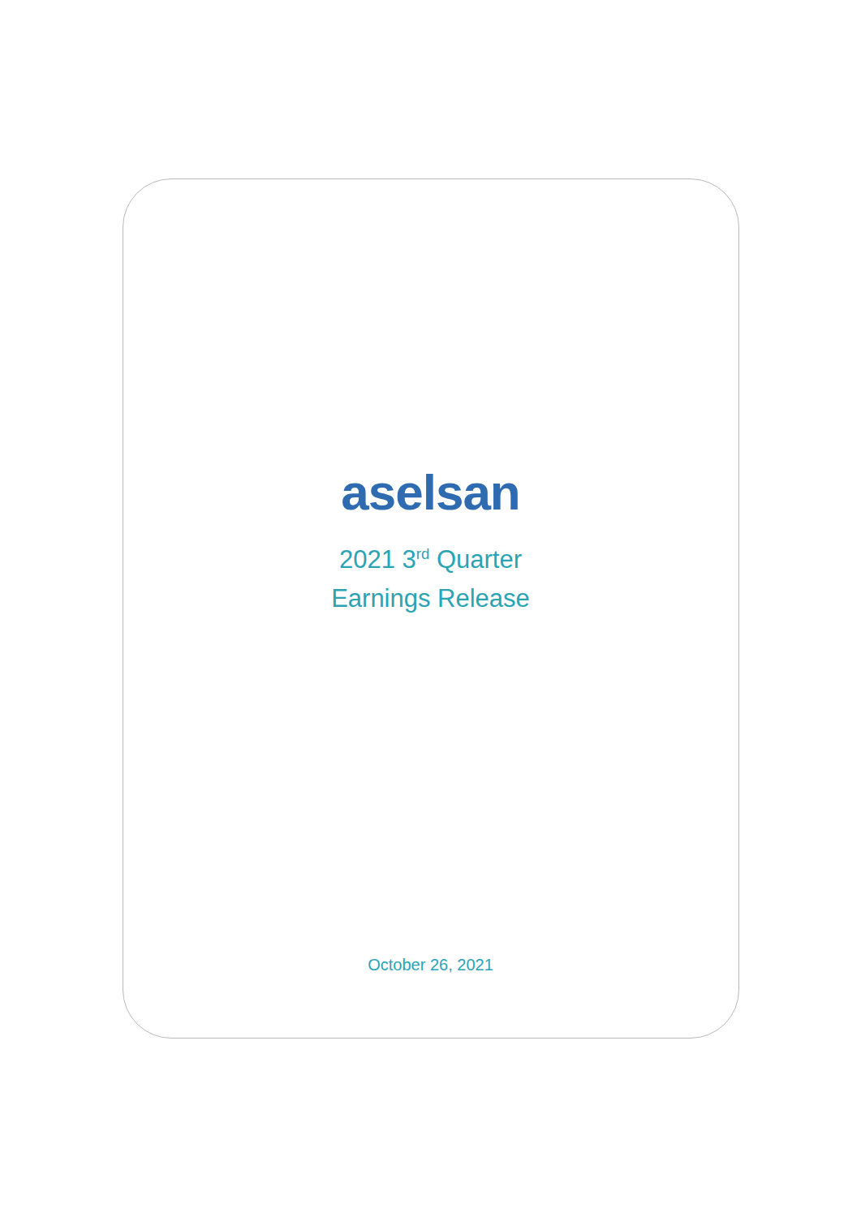aselsan
2021 3rd Quarter
Earnings Release
October 26, 2021